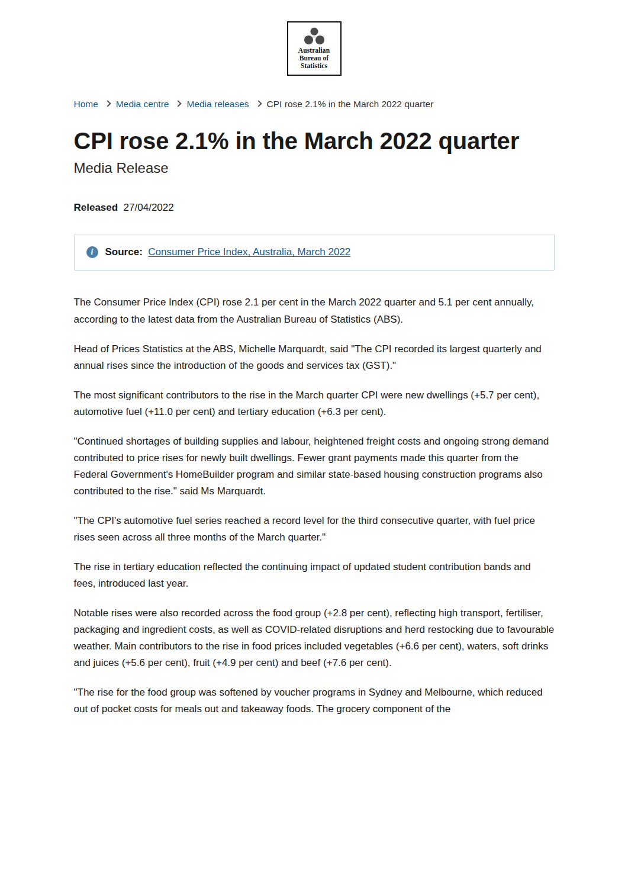Australian
Bureau of
Statistics
Home
Media centre
Media releases
CPI rose 2.1% in the March 2022 quarter
CPI rose 2.1% in the March 2022 quarter
Media Release
Released 27/04/2022
i Source: Consumer Price Index, Australia, March 2022
The Consumer Price Index (CPI) rose 2.1 per cent in the March 2022 quarter and 5.1 per cent annually, according to the latest data from the Australian Bureau of Statistics (ABS).
Head of Prices Statistics at the ABS, Michelle Marquardt, said "The CPI recorded its largest quarterly and annual rises since the introduction of the goods and services tax (GST)."
The most significant contributors to the rise in the March quarter CPI were new dwellings (+5.7 per cent), automotive fuel (+11.0 per cent) and tertiary education (+6.3 per cent).
"Continued shortages of building supplies and labour, heightened freight costs and ongoing strong demand contributed to price rises for newly built dwellings. Fewer grant payments made this quarter from the Federal Government's HomeBuilder program and similar state-based housing construction programs also contributed to the rise." said Ms Marquardt.
"The CPI's automotive fuel series reached a record level for the third consecutive quarter, with fuel price rises seen across all three months of the March quarter."
The rise in tertiary education reflected the continuing impact of updated student contribution bands and fees, introduced last year.
Notable rises were also recorded across the food group (+2.8 per cent), reflecting high transport, fertiliser, packaging and ingredient costs, as well as COVID-related disruptions and herd restocking due to favourable weather. Main contributors to the rise in food prices included vegetables (+6.6 per cent), waters, soft drinks and juices (+5.6 per cent), fruit (+4.9 per cent) and beef (+7.6 per cent).
"The rise for the food group was softened by voucher programs in Sydney and Melbourne, which reduced out of pocket costs for meals out and takeaway foods. The grocery component of the